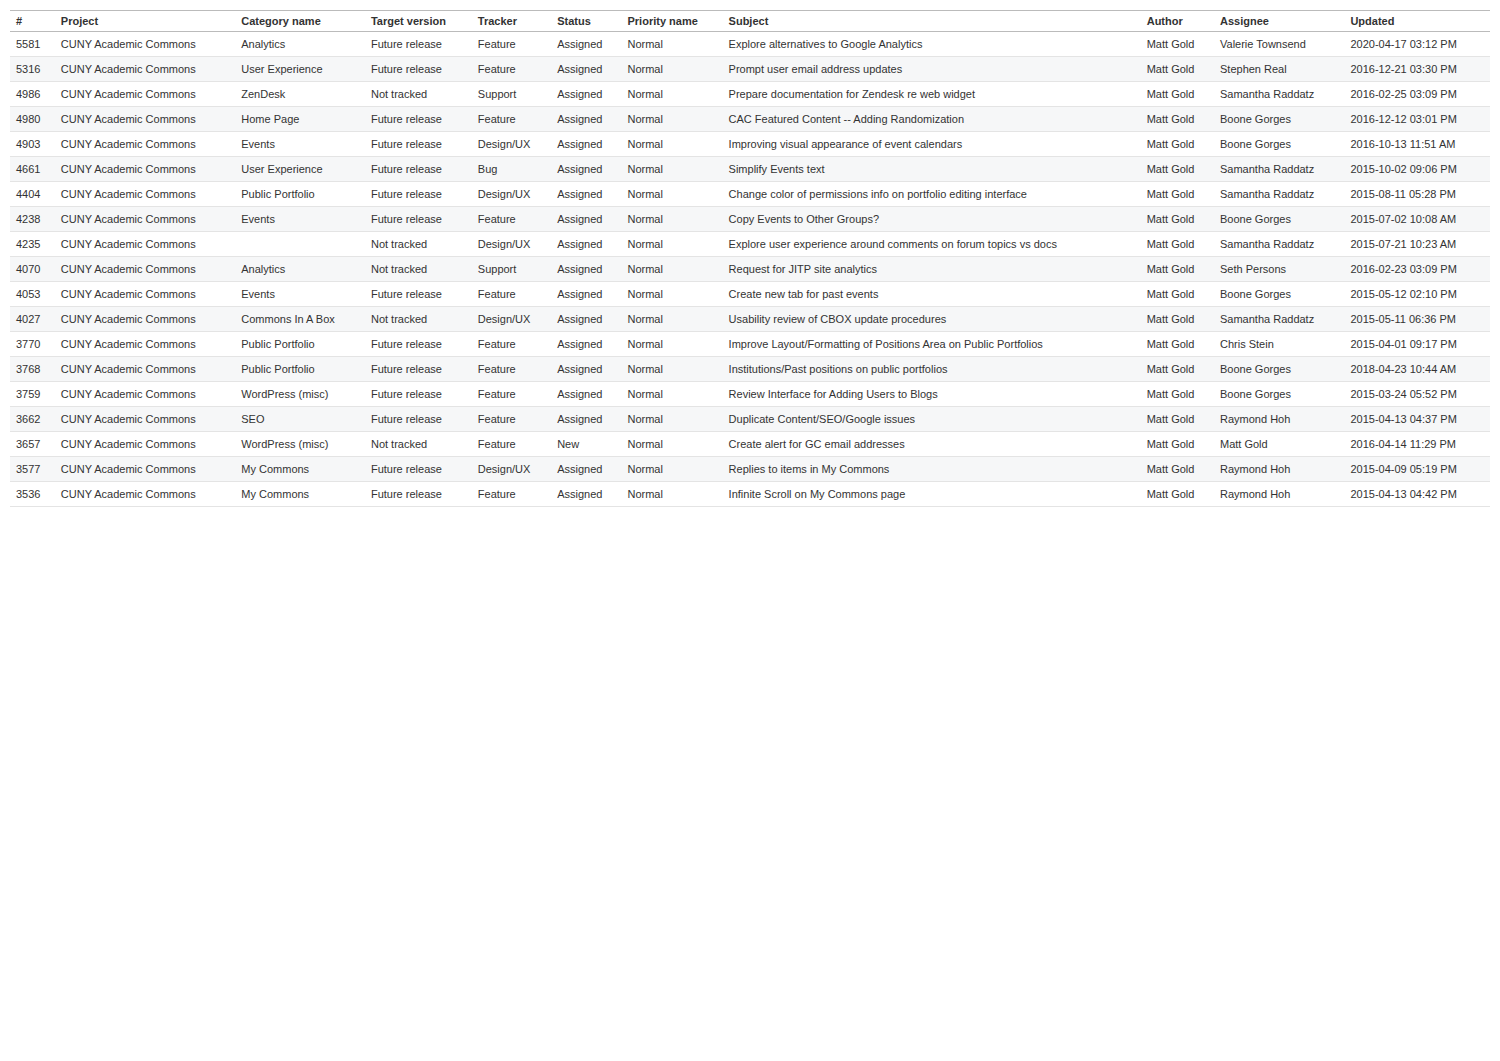| # | Project | Category name | Target version | Tracker | Status | Priority name | Subject | Author | Assignee | Updated |
| --- | --- | --- | --- | --- | --- | --- | --- | --- | --- | --- |
| 5581 | CUNY Academic Commons | Analytics | Future release | Feature | Assigned | Normal | Explore alternatives to Google Analytics | Matt Gold | Valerie Townsend | 2020-04-17 03:12 PM |
| 5316 | CUNY Academic Commons | User Experience | Future release | Feature | Assigned | Normal | Prompt user email address updates | Matt Gold | Stephen Real | 2016-12-21 03:30 PM |
| 4986 | CUNY Academic Commons | ZenDesk | Not tracked | Support | Assigned | Normal | Prepare documentation for Zendesk re web widget | Matt Gold | Samantha Raddatz | 2016-02-25 03:09 PM |
| 4980 | CUNY Academic Commons | Home Page | Future release | Feature | Assigned | Normal | CAC Featured Content -- Adding Randomization | Matt Gold | Boone Gorges | 2016-12-12 03:01 PM |
| 4903 | CUNY Academic Commons | Events | Future release | Design/UX | Assigned | Normal | Improving visual appearance of event calendars | Matt Gold | Boone Gorges | 2016-10-13 11:51 AM |
| 4661 | CUNY Academic Commons | User Experience | Future release | Bug | Assigned | Normal | Simplify Events text | Matt Gold | Samantha Raddatz | 2015-10-02 09:06 PM |
| 4404 | CUNY Academic Commons | Public Portfolio | Future release | Design/UX | Assigned | Normal | Change color of permissions info on portfolio editing interface | Matt Gold | Samantha Raddatz | 2015-08-11 05:28 PM |
| 4238 | CUNY Academic Commons | Events | Future release | Feature | Assigned | Normal | Copy Events to Other Groups? | Matt Gold | Boone Gorges | 2015-07-02 10:08 AM |
| 4235 | CUNY Academic Commons | | Not tracked | Design/UX | Assigned | Normal | Explore user experience around comments on forum topics vs docs | Matt Gold | Samantha Raddatz | 2015-07-21 10:23 AM |
| 4070 | CUNY Academic Commons | Analytics | Not tracked | Support | Assigned | Normal | Request for JITP site analytics | Matt Gold | Seth Persons | 2016-02-23 03:09 PM |
| 4053 | CUNY Academic Commons | Events | Future release | Feature | Assigned | Normal | Create new tab for past events | Matt Gold | Boone Gorges | 2015-05-12 02:10 PM |
| 4027 | CUNY Academic Commons | Commons In A Box | Not tracked | Design/UX | Assigned | Normal | Usability review of CBOX update procedures | Matt Gold | Samantha Raddatz | 2015-05-11 06:36 PM |
| 3770 | CUNY Academic Commons | Public Portfolio | Future release | Feature | Assigned | Normal | Improve Layout/Formatting of Positions Area on Public Portfolios | Matt Gold | Chris Stein | 2015-04-01 09:17 PM |
| 3768 | CUNY Academic Commons | Public Portfolio | Future release | Feature | Assigned | Normal | Institutions/Past positions on public portfolios | Matt Gold | Boone Gorges | 2018-04-23 10:44 AM |
| 3759 | CUNY Academic Commons | WordPress (misc) | Future release | Feature | Assigned | Normal | Review Interface for Adding Users to Blogs | Matt Gold | Boone Gorges | 2015-03-24 05:52 PM |
| 3662 | CUNY Academic Commons | SEO | Future release | Feature | Assigned | Normal | Duplicate Content/SEO/Google issues | Matt Gold | Raymond Hoh | 2015-04-13 04:37 PM |
| 3657 | CUNY Academic Commons | WordPress (misc) | Not tracked | Feature | New | Normal | Create alert for GC email addresses | Matt Gold | Matt Gold | 2016-04-14 11:29 PM |
| 3577 | CUNY Academic Commons | My Commons | Future release | Design/UX | Assigned | Normal | Replies to items in My Commons | Matt Gold | Raymond Hoh | 2015-04-09 05:19 PM |
| 3536 | CUNY Academic Commons | My Commons | Future release | Feature | Assigned | Normal | Infinite Scroll on My Commons page | Matt Gold | Raymond Hoh | 2015-04-13 04:42 PM |